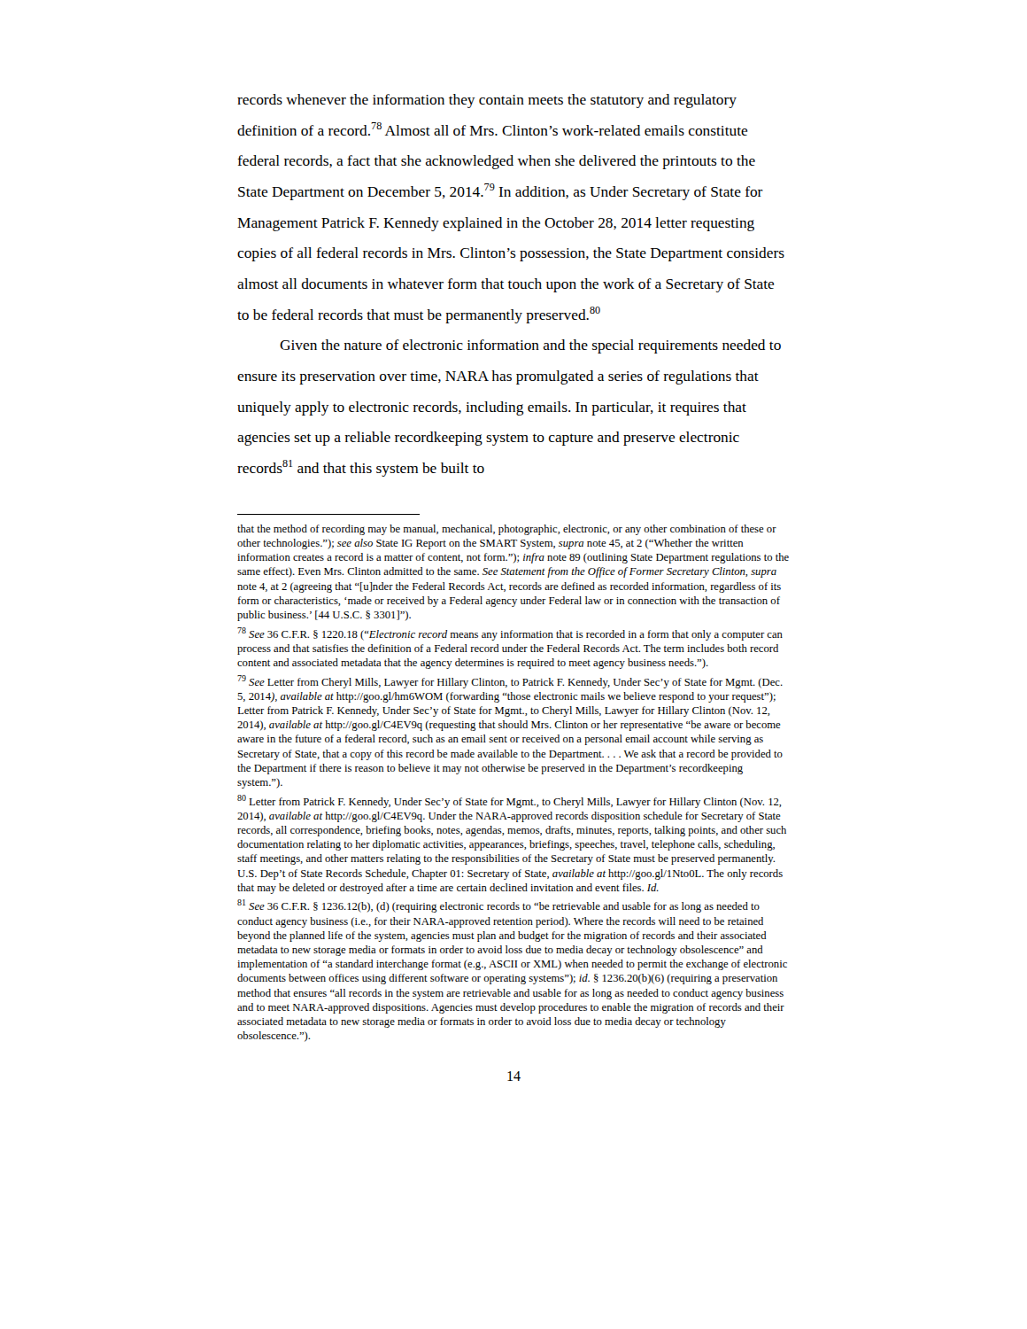records whenever the information they contain meets the statutory and regulatory definition of a record.78 Almost all of Mrs. Clinton’s work-related emails constitute federal records, a fact that she acknowledged when she delivered the printouts to the State Department on December 5, 2014.79 In addition, as Under Secretary of State for Management Patrick F. Kennedy explained in the October 28, 2014 letter requesting copies of all federal records in Mrs. Clinton’s possession, the State Department considers almost all documents in whatever form that touch upon the work of a Secretary of State to be federal records that must be permanently preserved.80
Given the nature of electronic information and the special requirements needed to ensure its preservation over time, NARA has promulgated a series of regulations that uniquely apply to electronic records, including emails. In particular, it requires that agencies set up a reliable recordkeeping system to capture and preserve electronic records81 and that this system be built to
that the method of recording may be manual, mechanical, photographic, electronic, or any other combination of these or other technologies.”); see also State IG Report on the SMART System, supra note 45, at 2 (“Whether the written information creates a record is a matter of content, not form.”); infra note 89 (outlining State Department regulations to the same effect). Even Mrs. Clinton admitted to the same. See Statement from the Office of Former Secretary Clinton, supra note 4, at 2 (agreeing that “[u]nder the Federal Records Act, records are defined as recorded information, regardless of its form or characteristics, ‘made or received by a Federal agency under Federal law or in connection with the transaction of public business.’ [44 U.S.C. § 3301]”).
78 See 36 C.F.R. § 1220.18 (“Electronic record means any information that is recorded in a form that only a computer can process and that satisfies the definition of a Federal record under the Federal Records Act. The term includes both record content and associated metadata that the agency determines is required to meet agency business needs.”).
79 See Letter from Cheryl Mills, Lawyer for Hillary Clinton, to Patrick F. Kennedy, Under Sec’y of State for Mgmt. (Dec. 5, 2014), available at http://goo.gl/hm6WOM (forwarding “those electronic mails we believe respond to your request”); Letter from Patrick F. Kennedy, Under Sec’y of State for Mgmt., to Cheryl Mills, Lawyer for Hillary Clinton (Nov. 12, 2014), available at http://goo.gl/C4EV9q (requesting that should Mrs. Clinton or her representative “be aware or become aware in the future of a federal record, such as an email sent or received on a personal email account while serving as Secretary of State, that a copy of this record be made available to the Department. . . . We ask that a record be provided to the Department if there is reason to believe it may not otherwise be preserved in the Department’s recordkeeping system.”).
80 Letter from Patrick F. Kennedy, Under Sec’y of State for Mgmt., to Cheryl Mills, Lawyer for Hillary Clinton (Nov. 12, 2014), available at http://goo.gl/C4EV9q. Under the NARA-approved records disposition schedule for Secretary of State records, all correspondence, briefing books, notes, agendas, memos, drafts, minutes, reports, talking points, and other such documentation relating to her diplomatic activities, appearances, briefings, speeches, travel, telephone calls, scheduling, staff meetings, and other matters relating to the responsibilities of the Secretary of State must be preserved permanently. U.S. Dep’t of State Records Schedule, Chapter 01: Secretary of State, available at http://goo.gl/1Nto0L. The only records that may be deleted or destroyed after a time are certain declined invitation and event files. Id.
81 See 36 C.F.R. § 1236.12(b), (d) (requiring electronic records to “be retrievable and usable for as long as needed to conduct agency business (i.e., for their NARA-approved retention period). Where the records will need to be retained beyond the planned life of the system, agencies must plan and budget for the migration of records and their associated metadata to new storage media or formats in order to avoid loss due to media decay or technology obsolescence” and implementation of “a standard interchange format (e.g., ASCII or XML) when needed to permit the exchange of electronic documents between offices using different software or operating systems”); id. § 1236.20(b)(6) (requiring a preservation method that ensures “all records in the system are retrievable and usable for as long as needed to conduct agency business and to meet NARA-approved dispositions. Agencies must develop procedures to enable the migration of records and their associated metadata to new storage media or formats in order to avoid loss due to media decay or technology obsolescence.”).
14